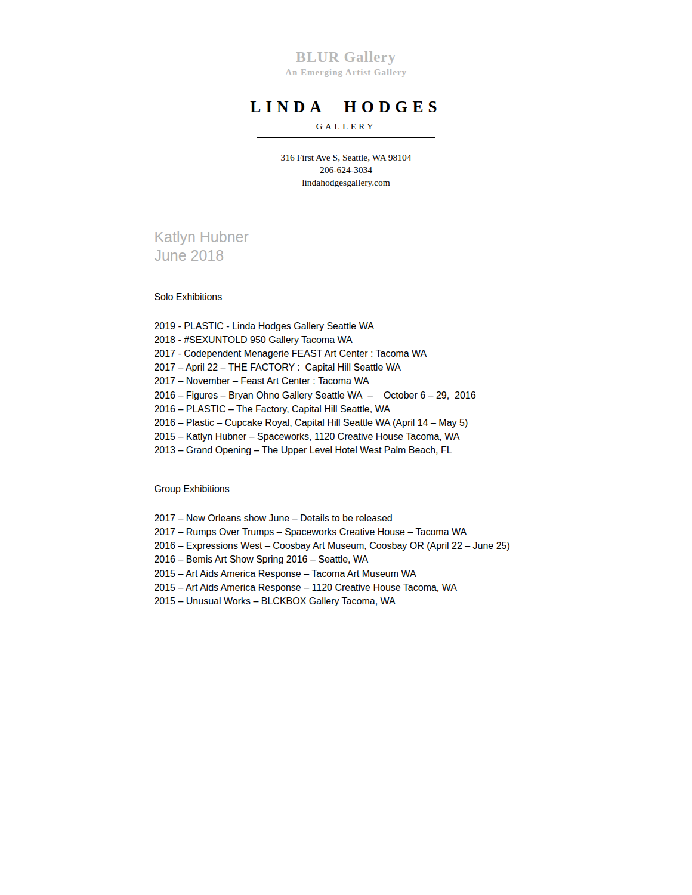BLUR Gallery
An Emerging Artist Gallery
LINDA HODGES
GALLERY
316 First Ave S, Seattle, WA 98104
206-624-3034
lindahodgesgallery.com
Katlyn Hubner June 2018
Solo Exhibitions
2019 - PLASTIC - Linda Hodges Gallery Seattle WA
2018 - #SEXUNTOLD 950 Gallery Tacoma WA
2017 - Codependent Menagerie FEAST Art Center : Tacoma WA
2017 – April 22 – THE FACTORY : Capital Hill Seattle WA
2017 – November – Feast Art Center : Tacoma WA
2016 – Figures – Bryan Ohno Gallery Seattle WA – October 6 – 29, 2016
2016 – PLASTIC – The Factory, Capital Hill Seattle, WA
2016 – Plastic – Cupcake Royal, Capital Hill Seattle WA (April 14 – May 5)
2015 – Katlyn Hubner – Spaceworks, 1120 Creative House Tacoma, WA
2013 – Grand Opening – The Upper Level Hotel West Palm Beach, FL
Group Exhibitions
2017 – New Orleans show June – Details to be released
2017 – Rumps Over Trumps – Spaceworks Creative House – Tacoma WA
2016 – Expressions West – Coosbay Art Museum, Coosbay OR (April 22 – June 25)
2016 – Bemis Art Show Spring 2016 – Seattle, WA
2015 – Art Aids America Response – Tacoma Art Museum WA
2015 – Art Aids America Response – 1120 Creative House Tacoma, WA
2015 – Unusual Works – BLCKBOX Gallery Tacoma, WA